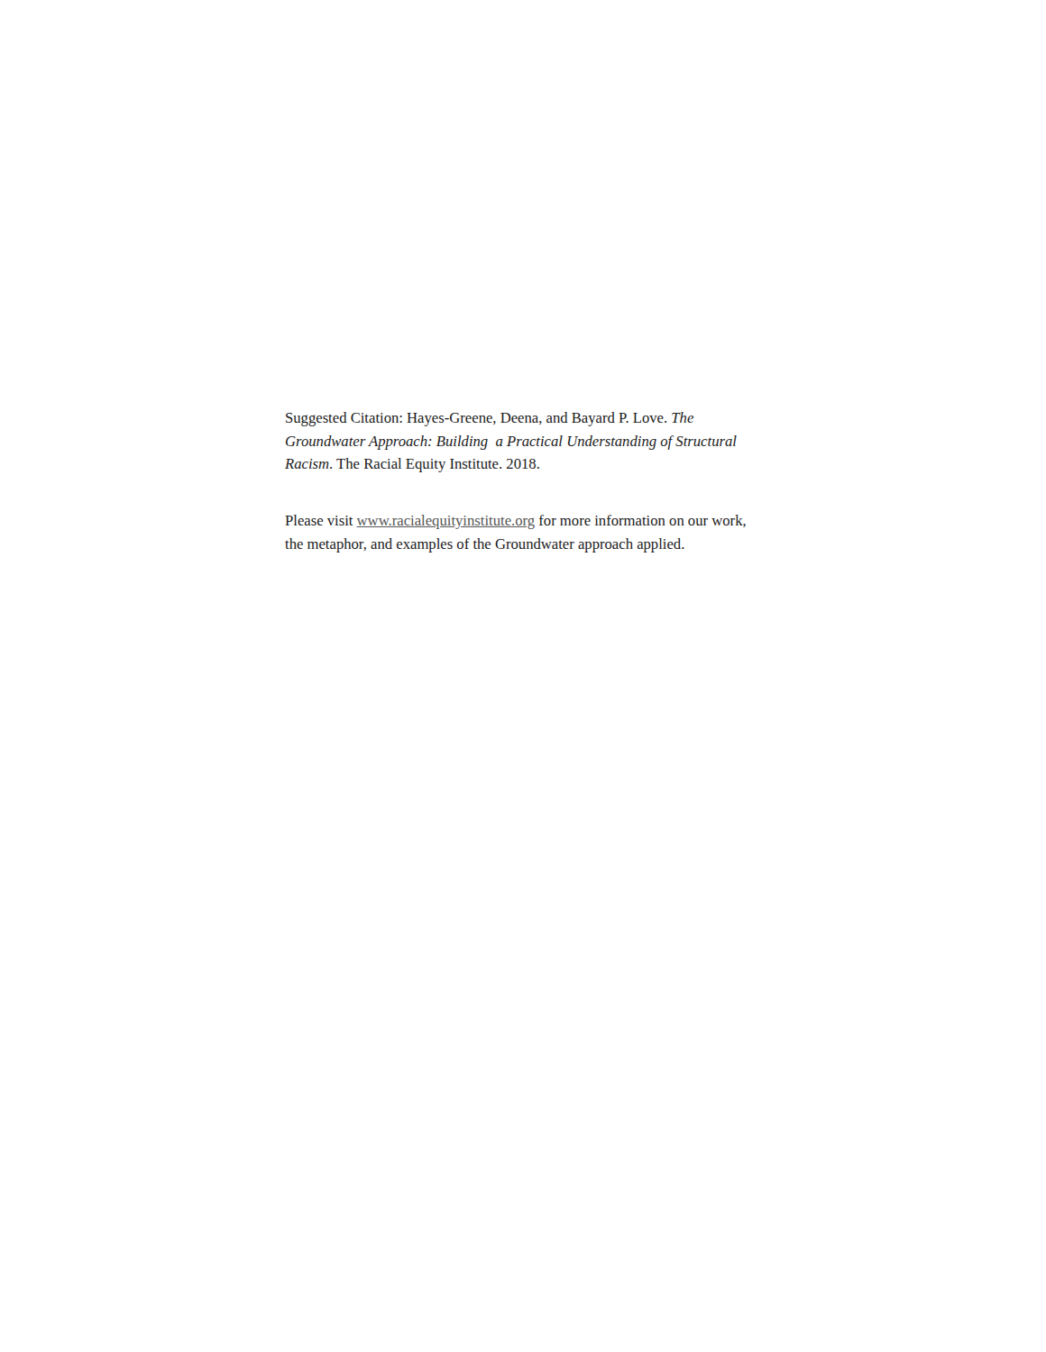Suggested Citation: Hayes-Greene, Deena, and Bayard P. Love. The Groundwater Approach: Building a Practical Understanding of Structural Racism. The Racial Equity Institute. 2018.
Please visit www.racialequityinstitute.org for more information on our work, the metaphor, and examples of the Groundwater approach applied.